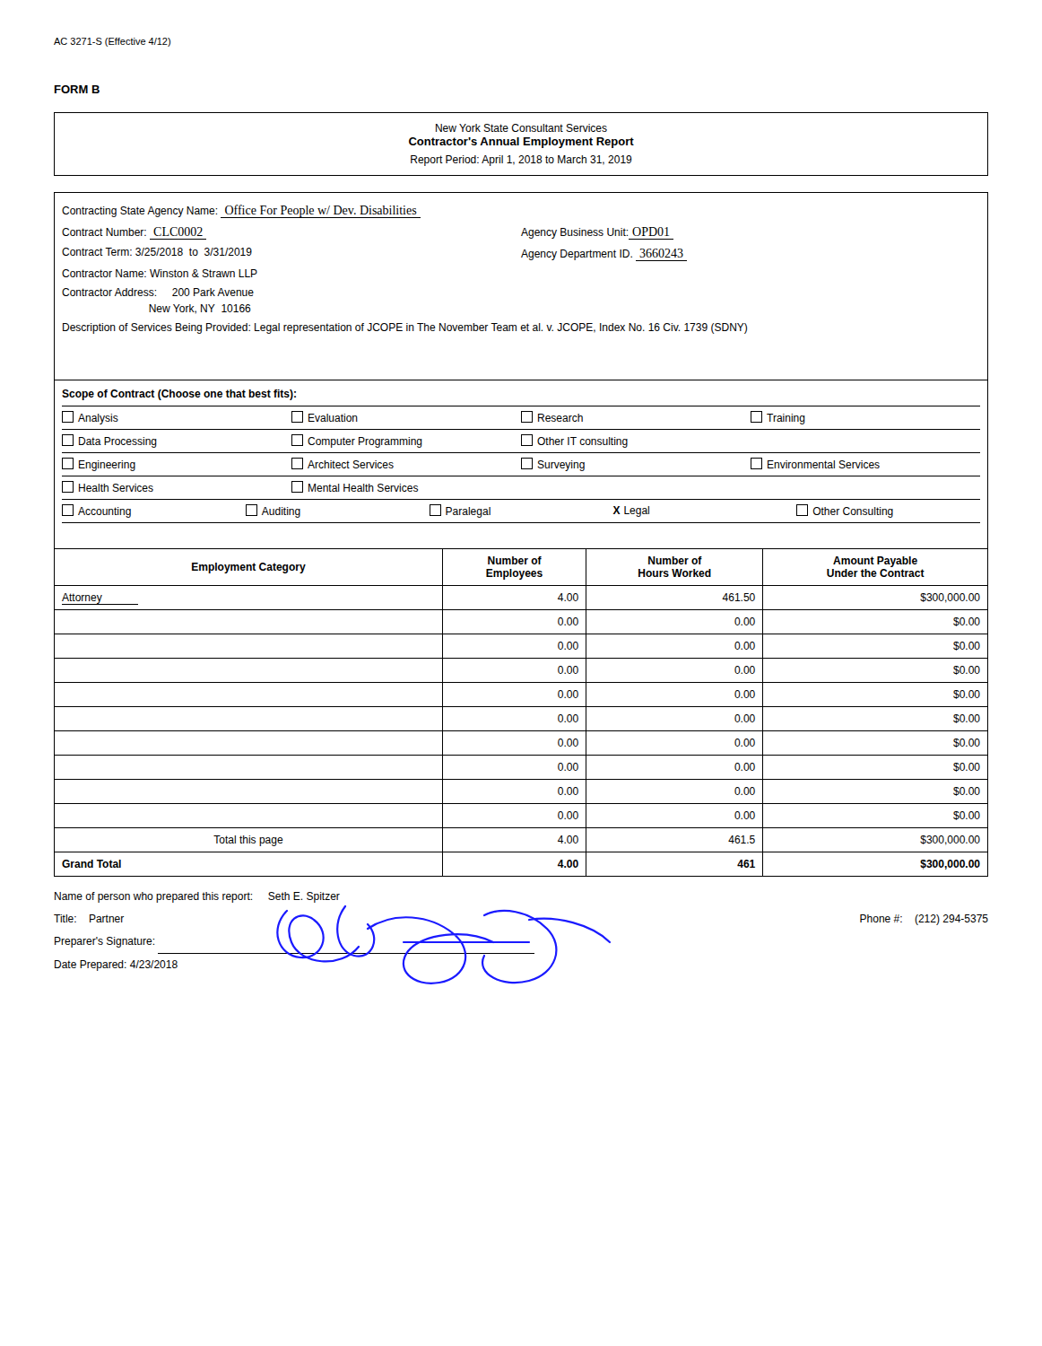AC 3271-S (Effective 4/12)
FORM B
New York State Consultant Services
Contractor's Annual Employment Report
Report Period: April 1, 2018 to March 31, 2019
Contracting State Agency Name: Office For People w/ Dev. Disabilities
Contract Number: CLC0002
Agency Business Unit:OPD01
Contract Term: 3/25/2018 to 3/31/2019
Agency Department ID. 3660243
Contractor Name: Winston & Strawn LLP
Contractor Address: 200 Park Avenue
New York, NY 10166
Description of Services Being Provided: Legal representation of JCOPE in The November Team et al. v. JCOPE, Index No. 16 Civ. 1739 (SDNY)
Scope of Contract (Choose one that best fits):
Analysis
Evaluation
Research
Training
Data Processing
Computer Programming
Other IT consulting
Engineering
Architect Services
Surveying
Environmental Services
Health Services
Mental Health Services
Accounting
Auditing
Paralegal
XLegal
Other Consulting
| Employment Category | Number of Employees | Number of Hours Worked | Amount Payable Under the Contract |
| --- | --- | --- | --- |
| Attorney | 4.00 | 461.50 | $300,000.00 |
| | 0.00 | 0.00 | $0.00 |
| | 0.00 | 0.00 | $0.00 |
| | 0.00 | 0.00 | $0.00 |
| | 0.00 | 0.00 | $0.00 |
| | 0.00 | 0.00 | $0.00 |
| | 0.00 | 0.00 | $0.00 |
| | 0.00 | 0.00 | $0.00 |
| | 0.00 | 0.00 | $0.00 |
| | 0.00 | 0.00 | $0.00 |
| Total this page | 4.00 | 461.5 | $300,000.00 |
| Grand Total | 4.00 | 461 | $300,000.00 |
Name of person who prepared this report: Seth E. Spitzer
Title: PartnerPhone #: (212) 294-5375
Preparer's Signature:
Date Prepared: 4/23/2018